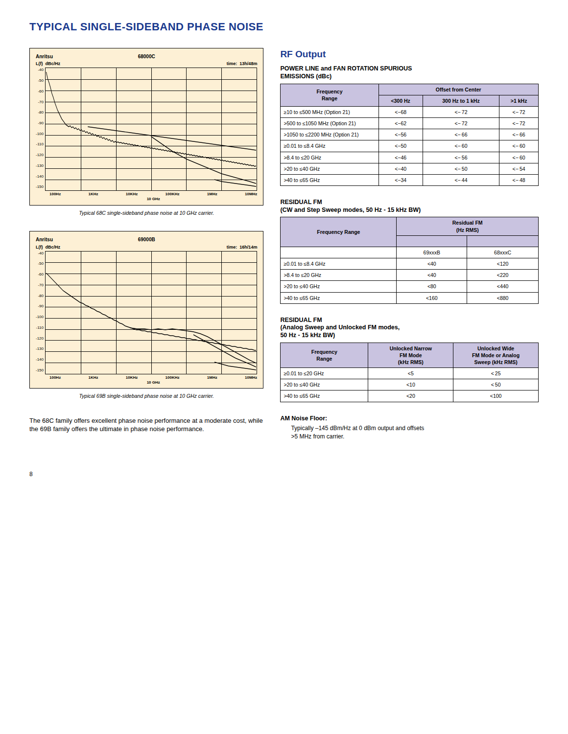TYPICAL SINGLE-SIDEBAND PHASE NOISE
Anritsu 68000C
L(f) dBc/Hz time: 13h/48m
-40-50-60-70 -80-90-100-110 -120-130-140-150
100Hz 1KHz 10KHz 100KHz 1MHz 10MHz
10 GHz
Typical 68C single-sideband phase noise at 10 GHz carrier.
Anritsu 69000B
L(f) dBc/Hz time: 16h/14m
-40-50-60-70 -80-90-100-110 -120-130-140-150
100Hz 1KHz 10KHz 100KHz 1MHz 10MHz
10 GHz
Typical 69B single-sideband phase noise at 10 GHz carrier.
The 68C family offers excellent phase noise performance at a moderate cost, while the 69B family offers the ultimate in phase noise performance.
RF Output
POWER LINE and FAN ROTATION SPURIOUS
EMISSIONS (dBc)
| Frequency Range | Offset from Center |
| --- | --- |
| <300 Hz | 300 Hz to 1 kHz | >1 kHz |
| ≥10 to ≤500 MHz (Option 21) | <−68 | <− 72 | <− 72 |
| >500 to ≤1050 MHz (Option 21) | <−62 | <− 72 | <− 72 |
| >1050 to ≤2200 MHz (Option 21) | <−56 | <− 66 | <− 66 |
| ≥0.01 to ≤8.4 GHz | <−50 | <− 60 | <− 60 |
| >8.4 to ≤20 GHz | <−46 | <− 56 | <− 60 |
| >20 to ≤40 GHz | <−40 | <− 50 | <− 54 |
| >40 to ≤65 GHz | <−34 | <− 44 | <− 48 |
RESIDUAL FM
(CW and Step Sweep modes, 50 Hz - 15 kHz BW)
| Frequency Range | Residual FM (Hz RMS) |
| --- | --- |
| | 69xxxB | 68xxxC |
| ≥0.01 to ≤8.4 GHz | <40 | <120 |
| >8.4 to ≤20 GHz | <40 | <220 |
| >20 to ≤40 GHz | <80 | <440 |
| >40 to ≤65 GHz | <160 | <880 |
RESIDUAL FM
(Analog Sweep and Unlocked FM modes,
50 Hz - 15 kHz BW)
| Frequency Range | Unlocked Narrow FM Mode (kHz RMS) | Unlocked Wide FM Mode or Analog Sweep (kHz RMS) |
| --- | --- | --- |
| ≥0.01 to ≤20 GHz | <5 | < 25 |
| >20 to ≤40 GHz | <10 | < 50 |
| >40 to ≤65 GHz | <20 | <100 |
AM Noise Floor:
Typically –145 dBm/Hz at 0 dBm output and offsets
>5 MHz from carrier.
8